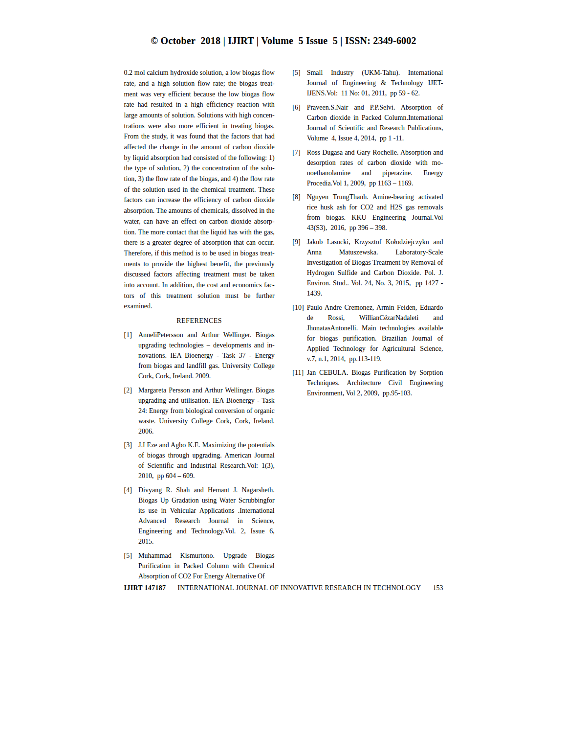© October 2018 | IJIRT | Volume 5 Issue 5 | ISSN: 2349-6002
0.2 mol calcium hydroxide solution, a low biogas flow rate, and a high solution flow rate; the biogas treatment was very efficient because the low biogas flow rate had resulted in a high efficiency reaction with large amounts of solution. Solutions with high concentrations were also more efficient in treating biogas. From the study, it was found that the factors that had affected the change in the amount of carbon dioxide by liquid absorption had consisted of the following: 1) the type of solution, 2) the concentration of the solution, 3) the flow rate of the biogas, and 4) the flow rate of the solution used in the chemical treatment. These factors can increase the efficiency of carbon dioxide absorption. The amounts of chemicals, dissolved in the water, can have an effect on carbon dioxide absorption. The more contact that the liquid has with the gas, there is a greater degree of absorption that can occur. Therefore, if this method is to be used in biogas treatments to provide the highest benefit, the previously discussed factors affecting treatment must be taken into account. In addition, the cost and economics factors of this treatment solution must be further examined.
REFERENCES
AnneliPetersson and Arthur Wellinger. Biogas upgrading technologies – developments and innovations. IEA Bioenergy - Task 37 - Energy from biogas and landfill gas. University College Cork, Cork, Ireland. 2009.
Margareta Persson and Arthur Wellinger. Biogas upgrading and utilisation. IEA Bioenergy - Task 24: Energy from biological conversion of organic waste. University College Cork, Cork, Ireland. 2006.
J.I Eze and Agbo K.E. Maximizing the potentials of biogas through upgrading. American Journal of Scientific and Industrial Research.Vol: 1(3), 2010, pp 604 – 609.
Divyang R. Shah and Hemant J. Nagarsheth. Biogas Up Gradation using Water Scrubbingfor its use in Vehicular Applications .International Advanced Research Journal in Science, Engineering and Technology.Vol. 2, Issue 6, 2015.
Muhammad Kismurtono. Upgrade Biogas Purification in Packed Column with Chemical Absorption of CO2 For Energy Alternative Of
Small Industry (UKM-Tahu). International Journal of Engineering & Technology IJET-IJENS.Vol: 11 No: 01, 2011, pp 59 - 62.
Praveen.S.Nair and P.P.Selvi. Absorption of Carbon dioxide in Packed Column.International Journal of Scientific and Research Publications, Volume 4, Issue 4, 2014, pp 1 -11.
Ross Dugasa and Gary Rochelle. Absorption and desorption rates of carbon dioxide with monoethanolamine and piperazine. Energy Procedia.Vol 1, 2009, pp 1163 – 1169.
Nguyen TrungThanh. Amine-bearing activated rice husk ash for CO2 and H2S gas removals from biogas. KKU Engineering Journal.Vol 43(S3), 2016, pp 396 – 398.
Jakub Lasocki, Krzysztof Kołodziejczykn and Anna Matuszewska. Laboratory-Scale Investigation of Biogas Treatment by Removal of Hydrogen Sulfide and Carbon Dioxide. Pol. J. Environ. Stud.. Vol. 24, No. 3, 2015, pp 1427 - 1439.
Paulo Andre Cremonez, Armin Feiden, Eduardo de Rossi, WillianCézarNadaleti and JhonatasAntonelli. Main technologies available for biogas purification. Brazilian Journal of Applied Technology for Agricultural Science, v.7, n.1, 2014, pp.113-119.
Jan CEBULA. Biogas Purification by Sorption Techniques. Architecture Civil Engineering Environment, Vol 2, 2009, pp.95-103.
IJIRT 147187 INTERNATIONAL JOURNAL OF INNOVATIVE RESEARCH IN TECHNOLOGY 153